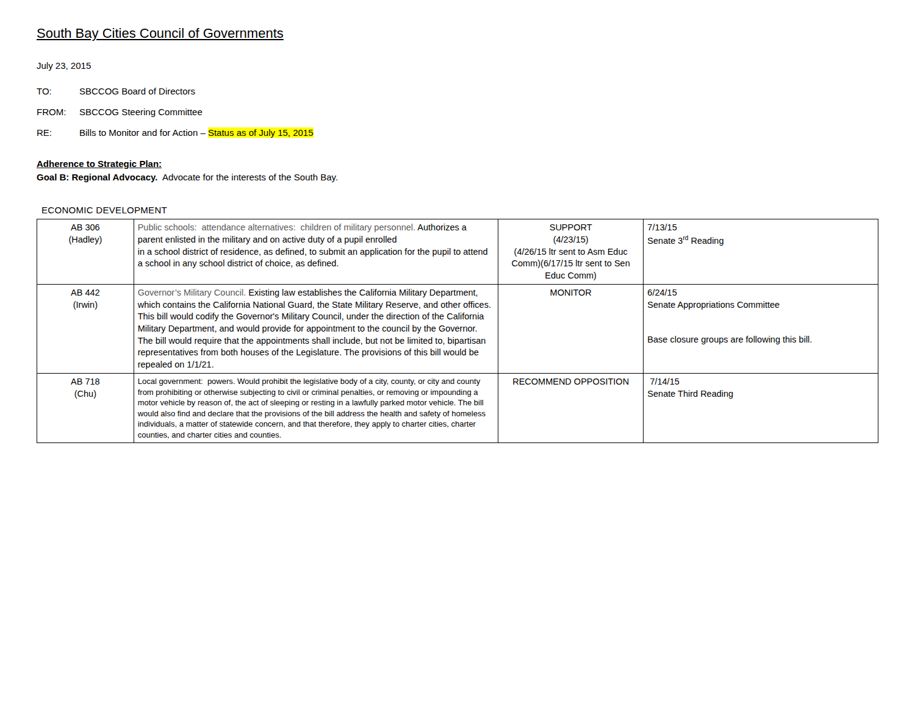South Bay Cities Council of Governments
July 23, 2015
TO: SBCCOG Board of Directors
FROM: SBCCOG Steering Committee
RE: Bills to Monitor and for Action – Status as of July 15, 2015
Adherence to Strategic Plan:
Goal B: Regional Advocacy. Advocate for the interests of the South Bay.
ECONOMIC DEVELOPMENT
| AB 306 (Hadley) | Public schools: attendance alternatives: children of military personnel. Authorizes a parent enlisted in the military and on active duty of a pupil enrolled in a school district of residence, as defined, to submit an application for the pupil to attend a school in any school district of choice, as defined. | SUPPORT (4/23/15) (4/26/15 ltr sent to Asm Educ Comm)(6/17/15 ltr sent to Sen Educ Comm) | 7/13/15 Senate 3 rd Reading |
| AB 442 (Irwin) | Governor’s Military Council. Existing law establishes the California Military Department, which contains the California National Guard, the State Military Reserve, and other offices. This bill would codify the Governor's Military Council, under the direction of the California Military Department, and would provide for appointment to the council by the Governor. The bill would require that the appointments shall include, but not be limited to, bipartisan representatives from both houses of the Legislature. The provisions of this bill would be repealed on 1/1/21. | MONITOR | 6/24/15 Senate Appropriations Committee Base closure groups are following this bill. |
| AB 718 (Chu) | Local government: powers. Would prohibit the legislative body of a city, county, or city and county from prohibiting or otherwise subjecting to civil or criminal penalties, or removing or impounding a motor vehicle by reason of, the act of sleeping or resting in a lawfully parked motor vehicle. The bill would also find and declare that the provisions of the bill address the health and safety of homeless individuals, a matter of statewide concern, and that therefore, they apply to charter cities, charter counties, and charter cities and counties. | RECOMMEND OPPOSITION | 7/14/15 Senate Third Reading |